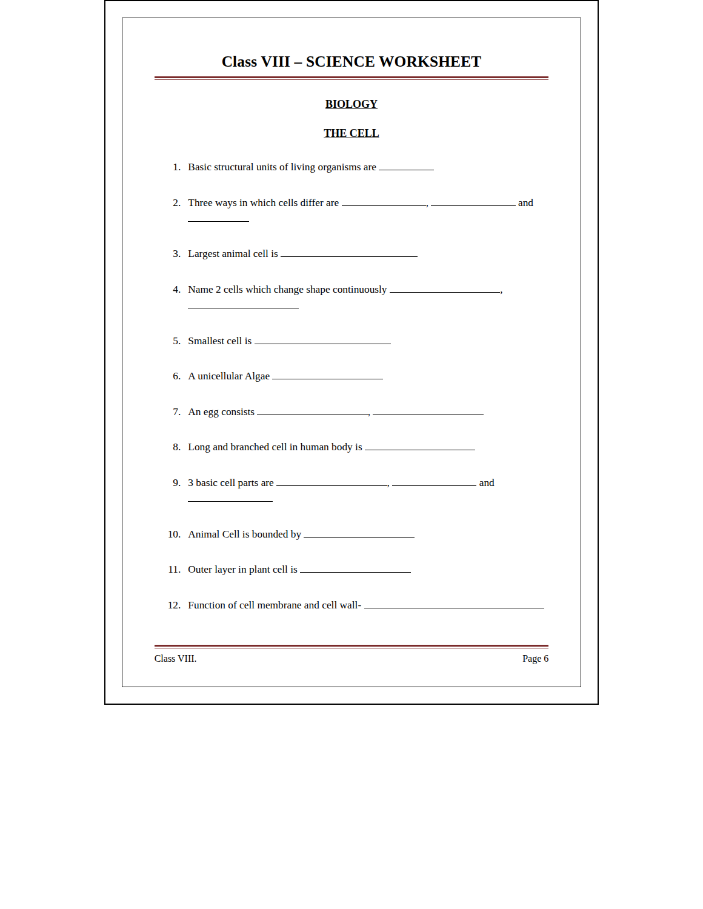Class VIII – SCIENCE WORKSHEET
BIOLOGY
THE CELL
Basic structural units of living organisms are
Three ways in which cells differ are , and
Largest animal cell is
Name 2 cells which change shape continuously ,
Smallest cell is
A unicellular Algae
An egg consists ,
Long and branched cell in human body is
3 basic cell parts are , and
Animal Cell is bounded by
Outer layer in plant cell is
Function of cell membrane and cell wall-
Class VIII. Page 6